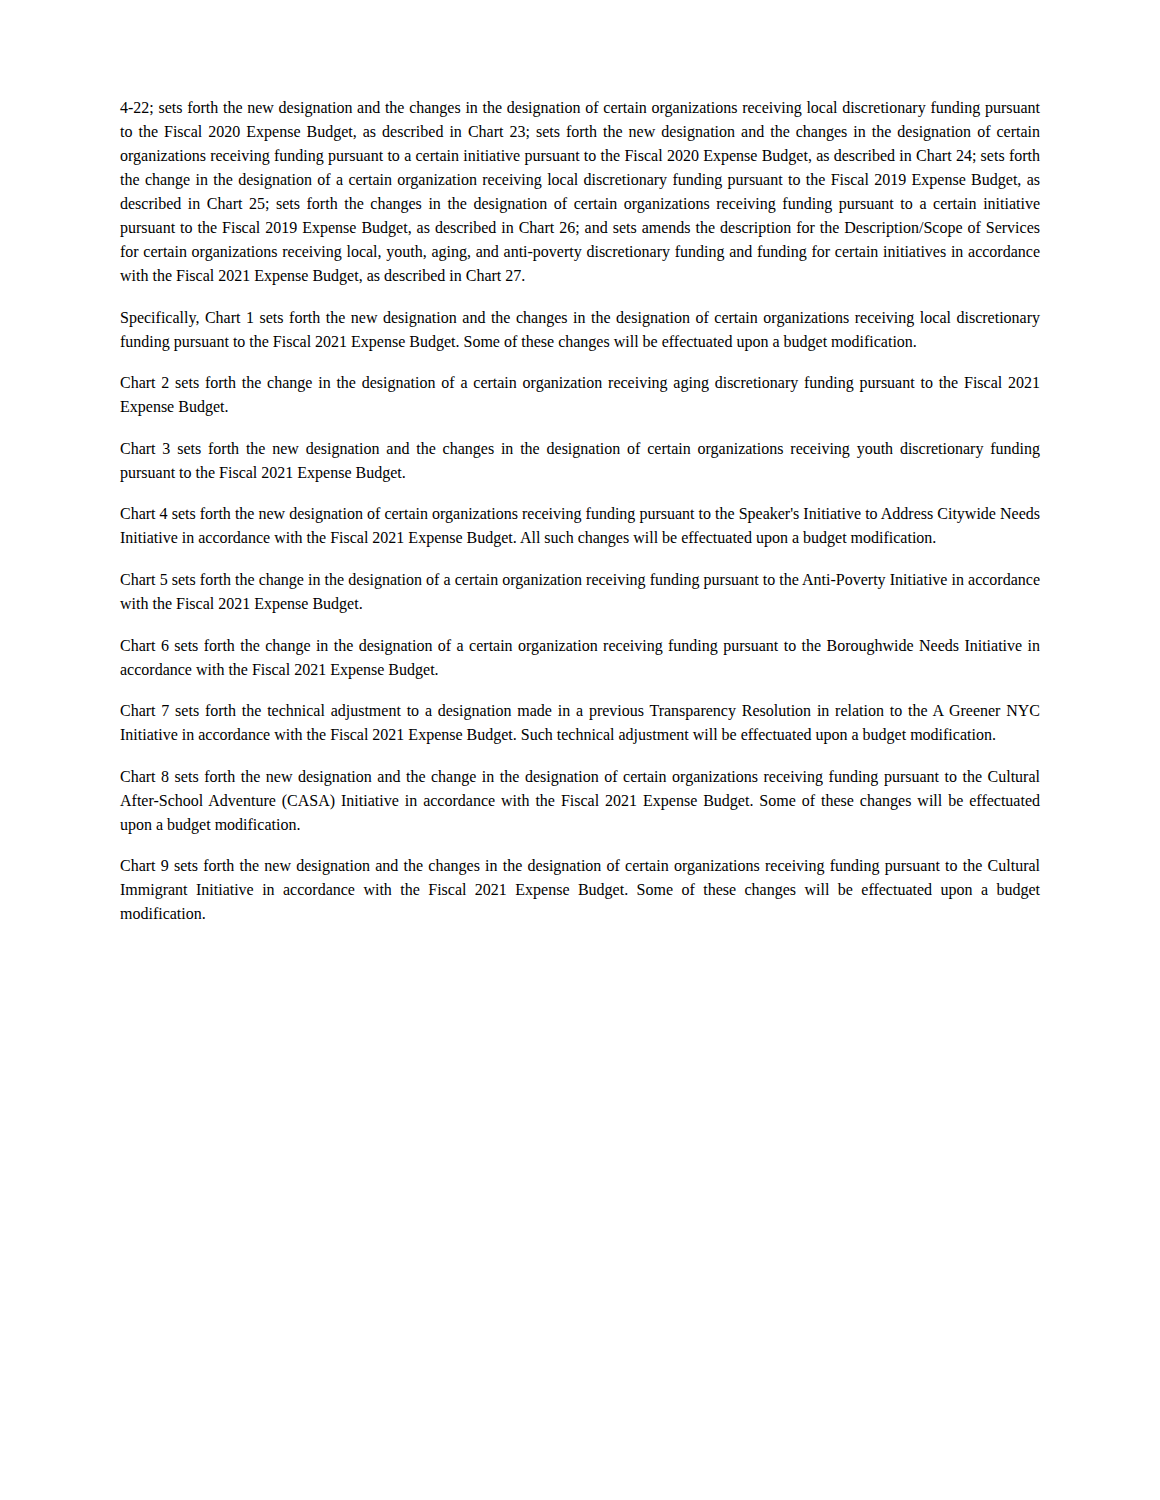4-22; sets forth the new designation and the changes in the designation of certain organizations receiving local discretionary funding pursuant to the Fiscal 2020 Expense Budget, as described in Chart 23; sets forth the new designation and the changes in the designation of certain organizations receiving funding pursuant to a certain initiative pursuant to the Fiscal 2020 Expense Budget, as described in Chart 24; sets forth the change in the designation of a certain organization receiving local discretionary funding pursuant to the Fiscal 2019 Expense Budget, as described in Chart 25; sets forth the changes in the designation of certain organizations receiving funding pursuant to a certain initiative pursuant to the Fiscal 2019 Expense Budget, as described in Chart 26; and sets amends the description for the Description/Scope of Services for certain organizations receiving local, youth, aging, and anti-poverty discretionary funding and funding for certain initiatives in accordance with the Fiscal 2021 Expense Budget, as described in Chart 27.
Specifically, Chart 1 sets forth the new designation and the changes in the designation of certain organizations receiving local discretionary funding pursuant to the Fiscal 2021 Expense Budget. Some of these changes will be effectuated upon a budget modification.
Chart 2 sets forth the change in the designation of a certain organization receiving aging discretionary funding pursuant to the Fiscal 2021 Expense Budget.
Chart 3 sets forth the new designation and the changes in the designation of certain organizations receiving youth discretionary funding pursuant to the Fiscal 2021 Expense Budget.
Chart 4 sets forth the new designation of certain organizations receiving funding pursuant to the Speaker's Initiative to Address Citywide Needs Initiative in accordance with the Fiscal 2021 Expense Budget. All such changes will be effectuated upon a budget modification.
Chart 5 sets forth the change in the designation of a certain organization receiving funding pursuant to the Anti-Poverty Initiative in accordance with the Fiscal 2021 Expense Budget.
Chart 6 sets forth the change in the designation of a certain organization receiving funding pursuant to the Boroughwide Needs Initiative in accordance with the Fiscal 2021 Expense Budget.
Chart 7 sets forth the technical adjustment to a designation made in a previous Transparency Resolution in relation to the A Greener NYC Initiative in accordance with the Fiscal 2021 Expense Budget. Such technical adjustment will be effectuated upon a budget modification.
Chart 8 sets forth the new designation and the change in the designation of certain organizations receiving funding pursuant to the Cultural After-School Adventure (CASA) Initiative in accordance with the Fiscal 2021 Expense Budget. Some of these changes will be effectuated upon a budget modification.
Chart 9 sets forth the new designation and the changes in the designation of certain organizations receiving funding pursuant to the Cultural Immigrant Initiative in accordance with the Fiscal 2021 Expense Budget. Some of these changes will be effectuated upon a budget modification.